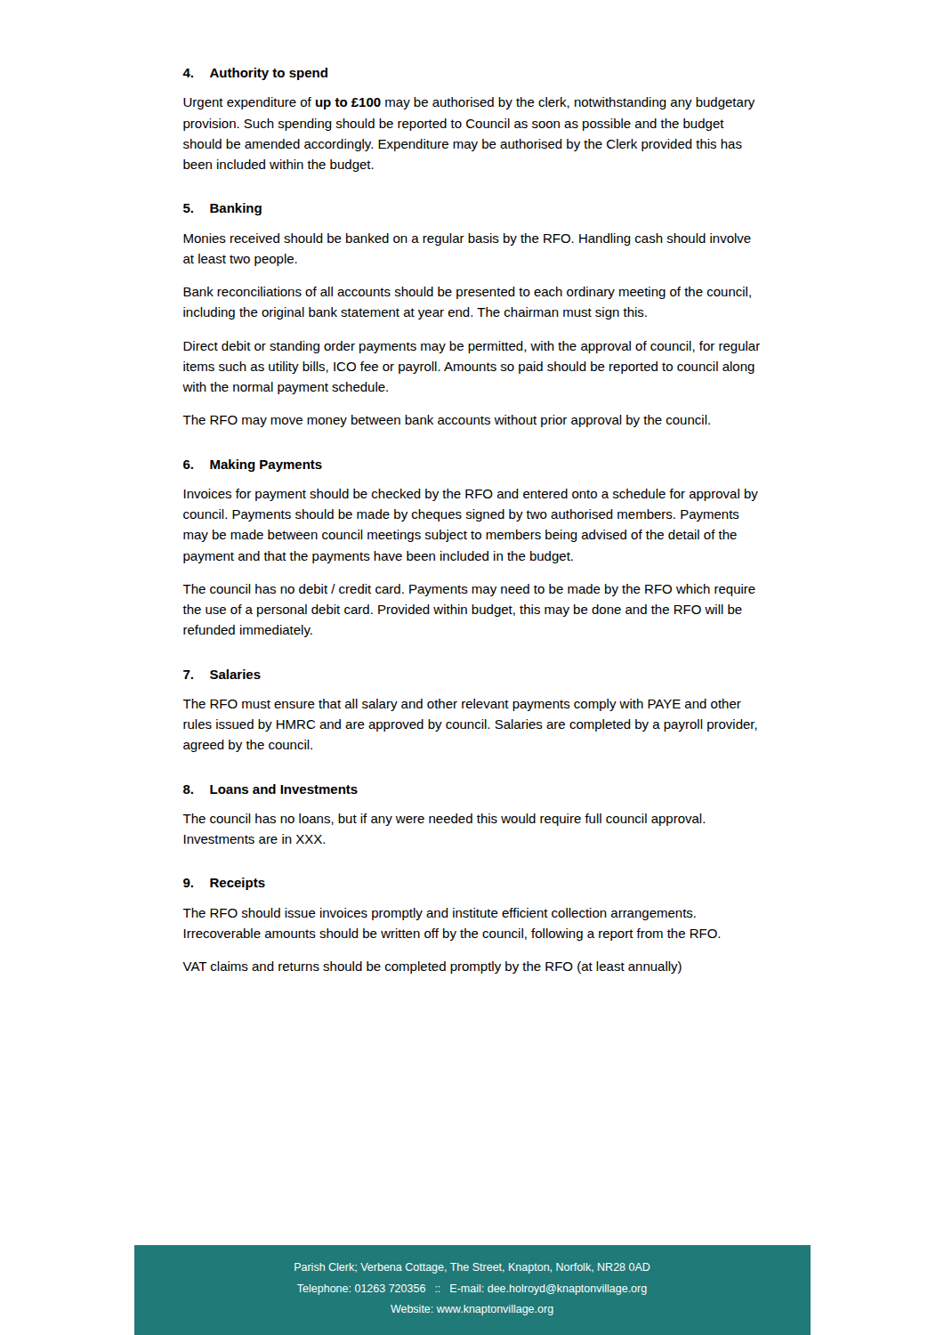4. Authority to spend
Urgent expenditure of up to £100 may be authorised by the clerk, notwithstanding any budgetary provision. Such spending should be reported to Council as soon as possible and the budget should be amended accordingly. Expenditure may be authorised by the Clerk provided this has been included within the budget.
5. Banking
Monies received should be banked on a regular basis by the RFO. Handling cash should involve at least two people.
Bank reconciliations of all accounts should be presented to each ordinary meeting of the council, including the original bank statement at year end. The chairman must sign this.
Direct debit or standing order payments may be permitted, with the approval of council, for regular items such as utility bills, ICO fee or payroll. Amounts so paid should be reported to council along with the normal payment schedule.
The RFO may move money between bank accounts without prior approval by the council.
6. Making Payments
Invoices for payment should be checked by the RFO and entered onto a schedule for approval by council. Payments should be made by cheques signed by two authorised members. Payments may be made between council meetings subject to members being advised of the detail of the payment and that the payments have been included in the budget.
The council has no debit / credit card. Payments may need to be made by the RFO which require the use of a personal debit card. Provided within budget, this may be done and the RFO will be refunded immediately.
7. Salaries
The RFO must ensure that all salary and other relevant payments comply with PAYE and other rules issued by HMRC and are approved by council. Salaries are completed by a payroll provider, agreed by the council.
8. Loans and Investments
The council has no loans, but if any were needed this would require full council approval. Investments are in XXX.
9. Receipts
The RFO should issue invoices promptly and institute efficient collection arrangements. Irrecoverable amounts should be written off by the council, following a report from the RFO.
VAT claims and returns should be completed promptly by the RFO (at least annually)
Parish Clerk; Verbena Cottage, The Street, Knapton, Norfolk, NR28 0AD
Telephone: 01263 720356:: E-mail: dee.holroyd@knaptonvillage.org
Website: www.knaptonvillage.org